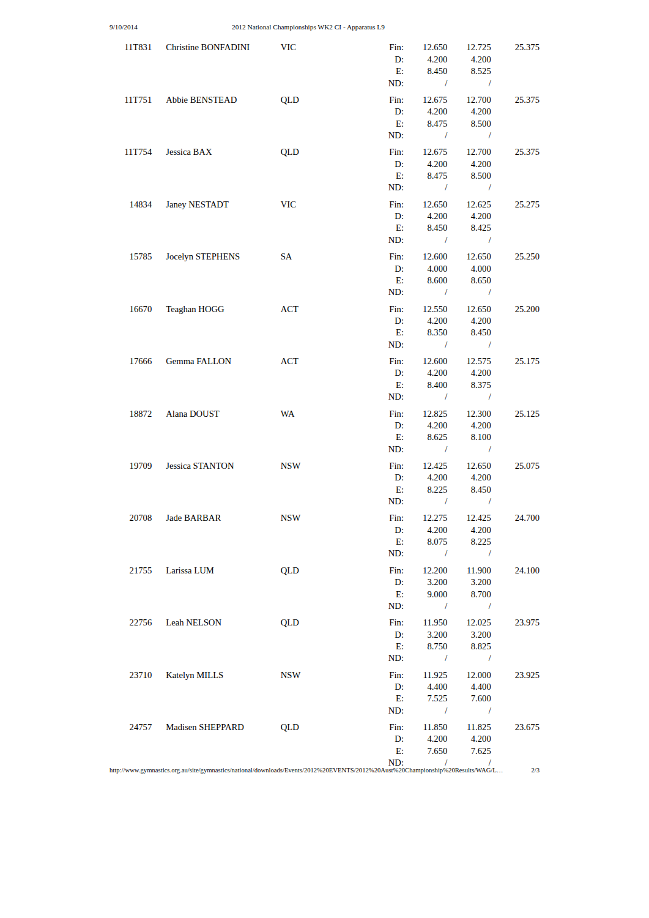9/10/2014
2012 National Championships WK2 CI - Apparatus L9
| 11T | 831 | Christine BONFADINI | VIC | Fin: | 12.650 | 12.725 | 25.375 |
| | | | | D: | 4.200 | 4.200 | |
| | | | | E: | 8.450 | 8.525 | |
| | | | | ND: | / | / | |
| 11T | 751 | Abbie BENSTEAD | QLD | Fin: | 12.675 | 12.700 | 25.375 |
| | | | | D: | 4.200 | 4.200 | |
| | | | | E: | 8.475 | 8.500 | |
| | | | | ND: | / | / | |
| 11T | 754 | Jessica BAX | QLD | Fin: | 12.675 | 12.700 | 25.375 |
| | | | | D: | 4.200 | 4.200 | |
| | | | | E: | 8.475 | 8.500 | |
| | | | | ND: | / | / | |
| 14 | 834 | Janey NESTADT | VIC | Fin: | 12.650 | 12.625 | 25.275 |
| | | | | D: | 4.200 | 4.200 | |
| | | | | E: | 8.450 | 8.425 | |
| | | | | ND: | / | / | |
| 15 | 785 | Jocelyn STEPHENS | SA | Fin: | 12.600 | 12.650 | 25.250 |
| | | | | D: | 4.000 | 4.000 | |
| | | | | E: | 8.600 | 8.650 | |
| | | | | ND: | / | / | |
| 16 | 670 | Teaghan HOGG | ACT | Fin: | 12.550 | 12.650 | 25.200 |
| | | | | D: | 4.200 | 4.200 | |
| | | | | E: | 8.350 | 8.450 | |
| | | | | ND: | / | / | |
| 17 | 666 | Gemma FALLON | ACT | Fin: | 12.600 | 12.575 | 25.175 |
| | | | | D: | 4.200 | 4.200 | |
| | | | | E: | 8.400 | 8.375 | |
| | | | | ND: | / | / | |
| 18 | 872 | Alana DOUST | WA | Fin: | 12.825 | 12.300 | 25.125 |
| | | | | D: | 4.200 | 4.200 | |
| | | | | E: | 8.625 | 8.100 | |
| | | | | ND: | / | / | |
| 19 | 709 | Jessica STANTON | NSW | Fin: | 12.425 | 12.650 | 25.075 |
| | | | | D: | 4.200 | 4.200 | |
| | | | | E: | 8.225 | 8.450 | |
| | | | | ND: | / | / | |
| 20 | 708 | Jade BARBAR | NSW | Fin: | 12.275 | 12.425 | 24.700 |
| | | | | D: | 4.200 | 4.200 | |
| | | | | E: | 8.075 | 8.225 | |
| | | | | ND: | / | / | |
| 21 | 755 | Larissa LUM | QLD | Fin: | 12.200 | 11.900 | 24.100 |
| | | | | D: | 3.200 | 3.200 | |
| | | | | E: | 9.000 | 8.700 | |
| | | | | ND: | / | / | |
| 22 | 756 | Leah NELSON | QLD | Fin: | 11.950 | 12.025 | 23.975 |
| | | | | D: | 3.200 | 3.200 | |
| | | | | E: | 8.750 | 8.825 | |
| | | | | ND: | / | / | |
| 23 | 710 | Katelyn MILLS | NSW | Fin: | 11.925 | 12.000 | 23.925 |
| | | | | D: | 4.400 | 4.400 | |
| | | | | E: | 7.525 | 7.600 | |
| | | | | ND: | / | / | |
| 24 | 757 | Madisen SHEPPARD | QLD | Fin: | 11.850 | 11.825 | 23.675 |
| | | | | D: | 4.200 | 4.200 | |
| | | | | E: | 7.650 | 7.625 | |
| | | | | ND: | / | / | |
http://www.gymnastics.org.au/site/gymnastics/national/downloads/Events/2012%20EVENTS/2012%20Aust%20Championship%20Results/WAG/L…
2/3